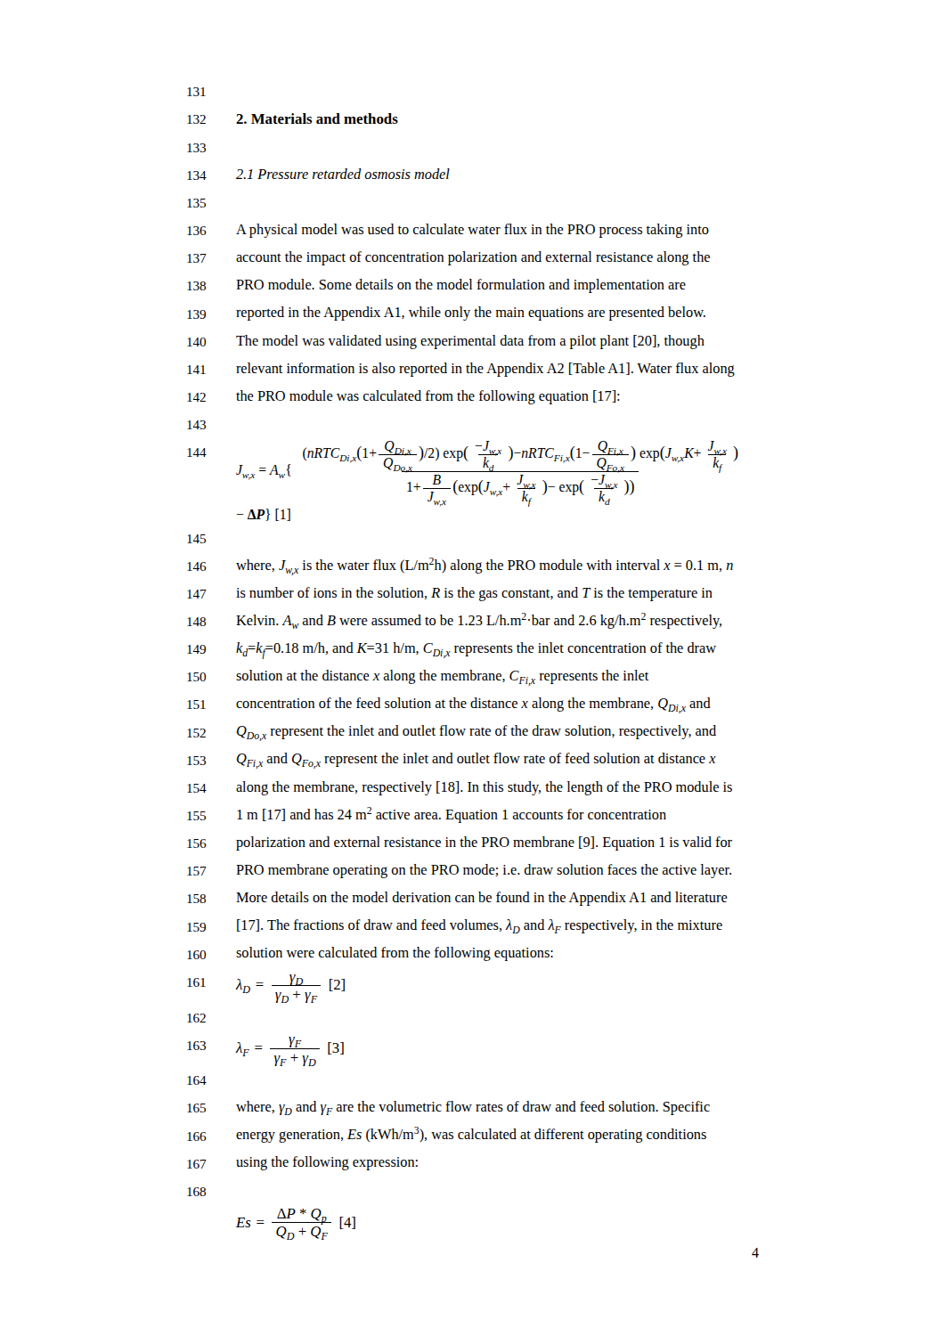131
132
2. Materials and methods
133
134
2.1 Pressure retarded osmosis model
135
136
A physical model was used to calculate water flux in the PRO process taking into
137
account the impact of concentration polarization and external resistance along the
138
PRO module. Some details on the model formulation and implementation are
139
reported in the Appendix A1, while only the main equations are presented below.
140
The model was validated using experimental data from a pilot plant [20], though
141
relevant information is also reported in the Appendix A2 [Table A1]. Water flux along
142
the PRO module was calculated from the following equation [17]:
143
144
Jw,x = Aw{ (nRTCDi,x(1+QDi,x QDo,x)/2) exp(−Jw,x kd)−nRTCFi,x(1−QFi,x QFo,x) exp(Jw,xK+Jw,x kf) 1+BJw,x(exp(Jw,x+Jw,x kf)− exp(−Jw,x kd)) − ΔP} [1]
145
146
where, Jw,x is the water flux (L/m2h) along the PRO module with interval x = 0.1 m, n
147
is number of ions in the solution, R is the gas constant, and T is the temperature in
148
Kelvin. Aw and B were assumed to be 1.23 L/h.m2·bar and 2.6 kg/h.m2 respectively,
149
kd=kf=0.18 m/h, and K=31 h/m, CDi,x represents the inlet concentration of the draw
150
solution at the distance x along the membrane, CFi,x represents the inlet
151
concentration of the feed solution at the distance x along the membrane, QDi,x and
152
QDo,x represent the inlet and outlet flow rate of the draw solution, respectively, and
153
QFi,x and QFo,x represent the inlet and outlet flow rate of feed solution at distance x
154
along the membrane, respectively [18]. In this study, the length of the PRO module is
155
1 m [17] and has 24 m2 active area. Equation 1 accounts for concentration
156
polarization and external resistance in the PRO membrane [9]. Equation 1 is valid for
157
PRO membrane operating on the PRO mode; i.e. draw solution faces the active layer.
158
More details on the model derivation can be found in the Appendix A1 and literature
159
[17]. The fractions of draw and feed volumes, λD and λF respectively, in the mixture
160
solution were calculated from the following equations:
161
λD = γD γD + γF [2]
162
163
λF = γF γF + γD [3]
164
165
where, γD and γF are the volumetric flow rates of draw and feed solution. Specific
166
energy generation, Es (kWh/m3), was calculated at different operating conditions
167
using the following expression:
168
Es = ΔP * Qp QD + QF [4]
4